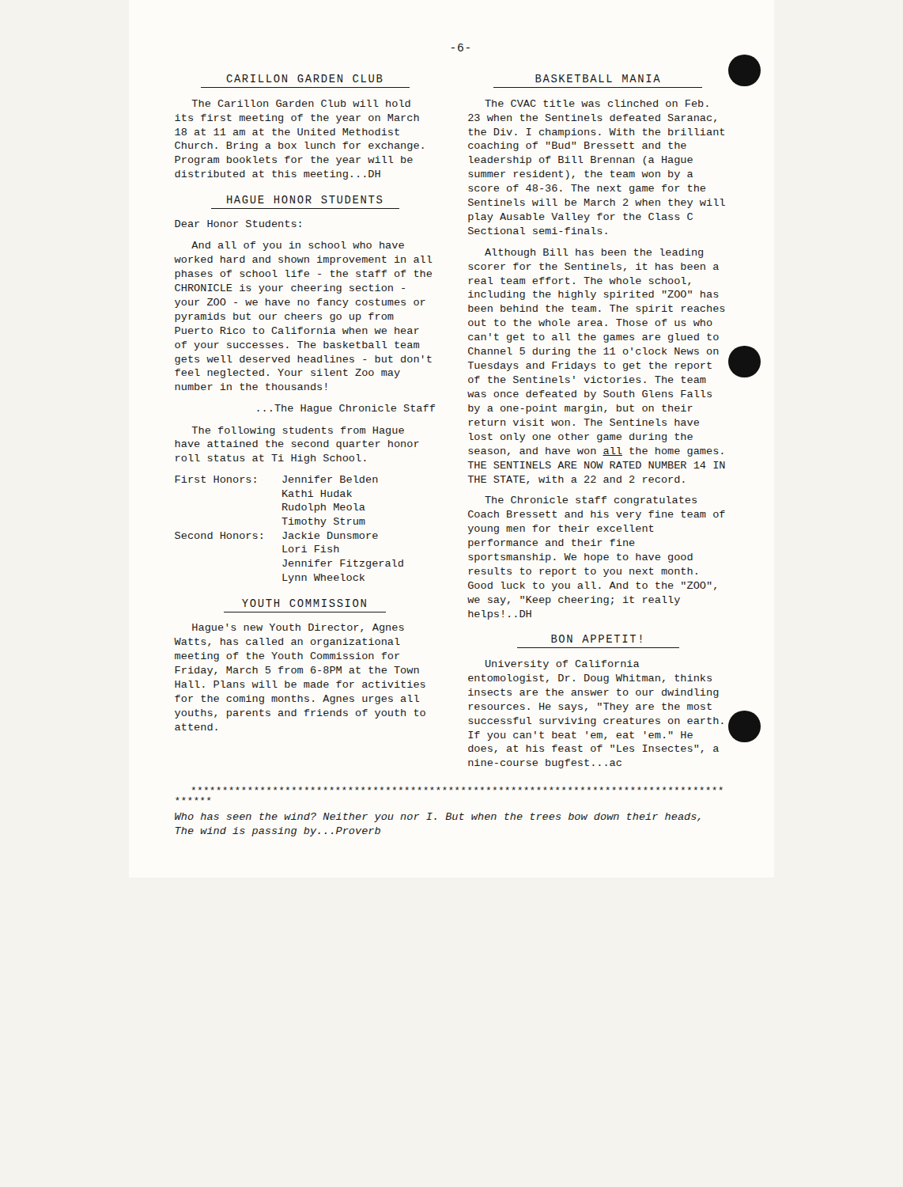-6-
CARILLON GARDEN CLUB
The Carillon Garden Club will hold its first meeting of the year on March 18 at 11 am at the United Methodist Church. Bring a box lunch for exchange. Program booklets for the year will be distributed at this meeting...DH
HAGUE HONOR STUDENTS
Dear Honor Students:
And all of you in school who have worked hard and shown improvement in all phases of school life - the staff of the CHRONICLE is your cheering section - your ZOO - we have no fancy costumes or pyramids but our cheers go up from Puerto Rico to California when we hear of your successes. The basketball team gets well deserved headlines - but don't feel neglected. Your silent Zoo may number in the thousands!
...The Hague Chronicle Staff
The following students from Hague have attained the second quarter honor roll status at Ti High School.
| First Honors: | Jennifer Belden |
| | Kathi Hudak |
| | Rudolph Meola |
| | Timothy Strum |
| Second Honors: | Jackie Dunsmore |
| | Lori Fish |
| | Jennifer Fitzgerald |
| | Lynn Wheelock |
YOUTH COMMISSION
Hague's new Youth Director, Agnes Watts, has called an organizational meeting of the Youth Commission for Friday, March 5 from 6-8PM at the Town Hall. Plans will be made for activities for the coming months. Agnes urges all youths, parents and friends of youth to attend.
BASKETBALL MANIA
The CVAC title was clinched on Feb. 23 when the Sentinels defeated Saranac, the Div. I champions. With the brilliant coaching of "Bud" Bressett and the leadership of Bill Brennan (a Hague summer resident), the team won by a score of 48-36. The next game for the Sentinels will be March 2 when they will play Ausable Valley for the Class C Sectional semi-finals.
Although Bill has been the leading scorer for the Sentinels, it has been a real team effort. The whole school, including the highly spirited "ZOO" has been behind the team. The spirit reaches out to the whole area. Those of us who can't get to all the games are glued to Channel 5 during the 11 o'clock News on Tuesdays and Fridays to get the report of the Sentinels' victories. The team was once defeated by South Glens Falls by a one-point margin, but on their return visit won. The Sentinels have lost only one other game during the season, and have won all the home games. THE SENTINELS ARE NOW RATED NUMBER 14 IN THE STATE, with a 22 and 2 record.
The Chronicle staff congratulates Coach Bressett and his very fine team of young men for their excellent performance and their fine sportsmanship. We hope to have good results to report to you next month. Good luck to you all. And to the "ZOO", we say, "Keep cheering; it really helps!..DH
BON APPETIT!
University of California entomologist, Dr. Doug Whitman, thinks insects are the answer to our dwindling resources. He says, "They are the most successful surviving creatures on earth. If you can't beat 'em, eat 'em." He does, at his feast of "Les Insectes", a nine-course bugfest...ac
*******************************************************************************************
Who has seen the wind? Neither you nor I. But when the trees bow down their heads,
The wind is passing by...Proverb